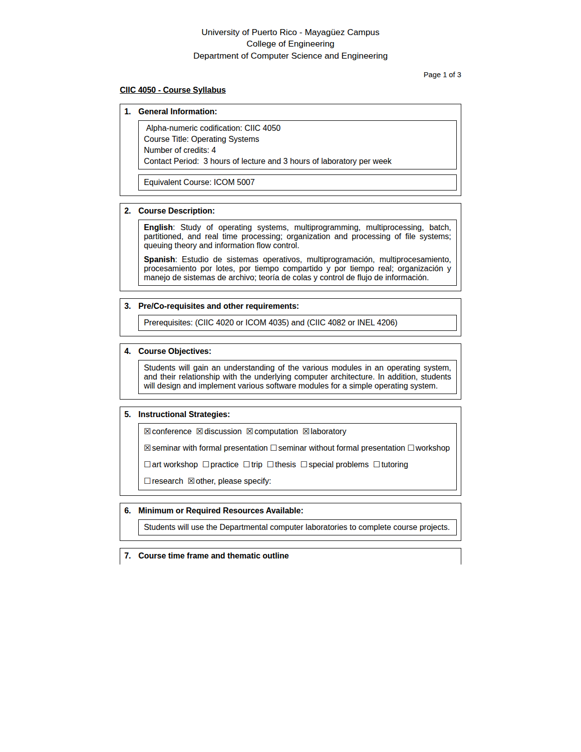University of Puerto Rico - Mayagüez Campus
College of Engineering
Department of Computer Science and Engineering
Page 1 of 3
CIIC 4050 - Course Syllabus
1. General Information:
Alpha-numeric codification: CIIC 4050
Course Title: Operating Systems
Number of credits: 4
Contact Period: 3 hours of lecture and 3 hours of laboratory per week
Equivalent Course: ICOM 5007
2. Course Description:
English: Study of operating systems, multiprogramming, multiprocessing, batch, partitioned, and real time processing; organization and processing of file systems; queuing theory and information flow control.
Spanish: Estudio de sistemas operativos, multiprogramación, multiprocesamiento, procesamiento por lotes, por tiempo compartido y por tiempo real; organización y manejo de sistemas de archivo; teoría de colas y control de flujo de información.
3. Pre/Co-requisites and other requirements:
Prerequisites: (CIIC 4020 or ICOM 4035) and (CIIC 4082 or INEL 4206)
4. Course Objectives:
Students will gain an understanding of the various modules in an operating system, and their relationship with the underlying computer architecture. In addition, students will design and implement various software modules for a simple operating system.
5. Instructional Strategies:
☒conference ☒discussion ☒computation ☒laboratory
☒seminar with formal presentation ☐seminar without formal presentation ☐workshop
☐art workshop ☐practice ☐trip ☐thesis ☐special problems ☐tutoring
☐research ☒other, please specify:
6. Minimum or Required Resources Available:
Students will use the Departmental computer laboratories to complete course projects.
7. Course time frame and thematic outline